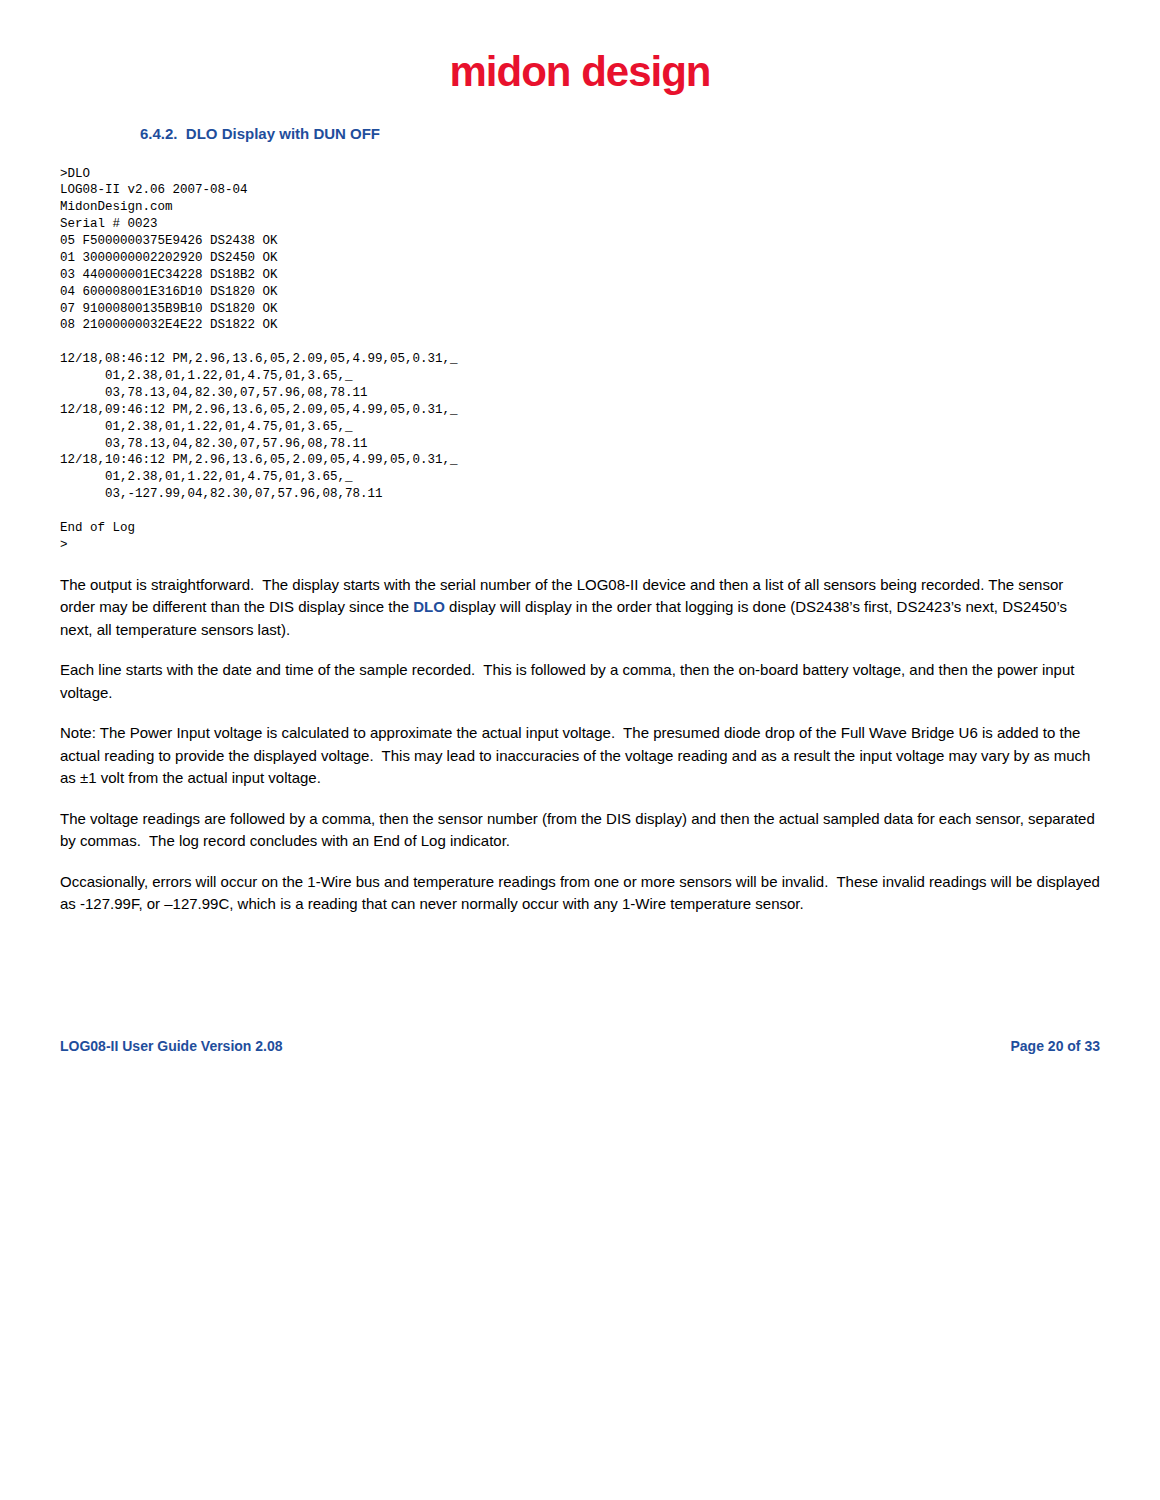midon design
6.4.2. DLO Display with DUN OFF
>DLO
LOG08-II v2.06 2007-08-04
MidonDesign.com
Serial # 0023
05 F5000000375E9426 DS2438 OK
01 3000000002202920 DS2450 OK
03 440000001EC34228 DS18B2 OK
04 600008001E316D10 DS1820 OK
07 91000800135B9B10 DS1820 OK
08 21000000032E4E22 DS1822 OK

12/18,08:46:12 PM,2.96,13.6,05,2.09,05,4.99,05,0.31,_
      01,2.38,01,1.22,01,4.75,01,3.65,_
      03,78.13,04,82.30,07,57.96,08,78.11
12/18,09:46:12 PM,2.96,13.6,05,2.09,05,4.99,05,0.31,_
      01,2.38,01,1.22,01,4.75,01,3.65,_
      03,78.13,04,82.30,07,57.96,08,78.11
12/18,10:46:12 PM,2.96,13.6,05,2.09,05,4.99,05,0.31,_
      01,2.38,01,1.22,01,4.75,01,3.65,_
      03,-127.99,04,82.30,07,57.96,08,78.11

End of Log
>
The output is straightforward. The display starts with the serial number of the LOG08-II device and then a list of all sensors being recorded. The sensor order may be different than the DIS display since the DLO display will display in the order that logging is done (DS2438’s first, DS2423’s next, DS2450’s next, all temperature sensors last).
Each line starts with the date and time of the sample recorded. This is followed by a comma, then the on-board battery voltage, and then the power input voltage.
Note: The Power Input voltage is calculated to approximate the actual input voltage. The presumed diode drop of the Full Wave Bridge U6 is added to the actual reading to provide the displayed voltage. This may lead to inaccuracies of the voltage reading and as a result the input voltage may vary by as much as ±1 volt from the actual input voltage.
The voltage readings are followed by a comma, then the sensor number (from the DIS display) and then the actual sampled data for each sensor, separated by commas. The log record concludes with an End of Log indicator.
Occasionally, errors will occur on the 1-Wire bus and temperature readings from one or more sensors will be invalid. These invalid readings will be displayed as -127.99F, or –127.99C, which is a reading that can never normally occur with any 1-Wire temperature sensor.
LOG08-II User Guide Version 2.08 Page 20 of 33